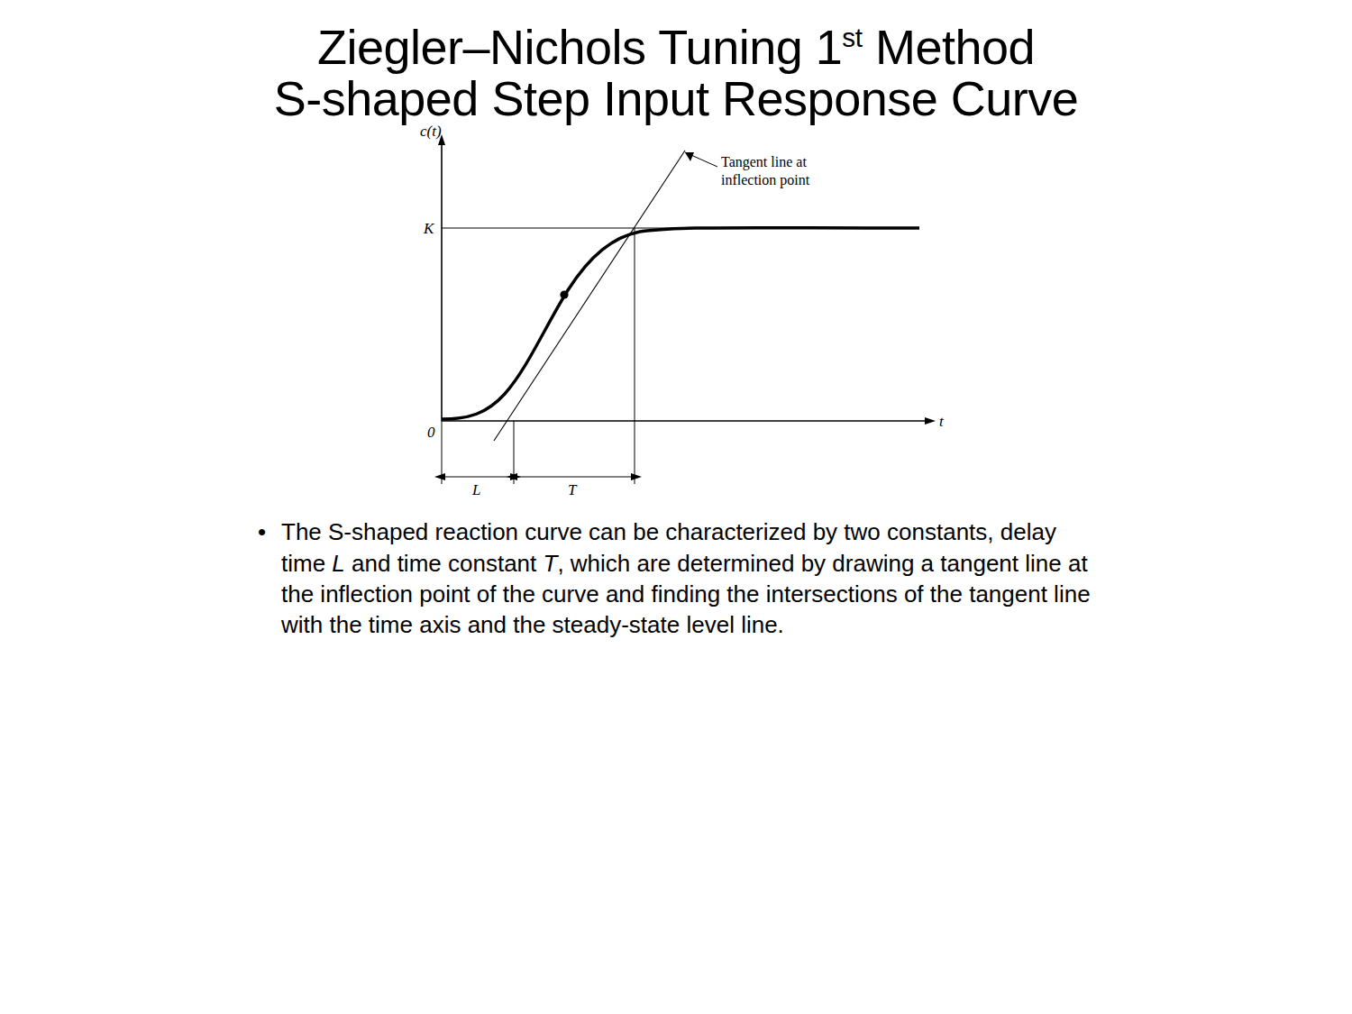Ziegler–Nichols Tuning 1st Method
S-shaped Step Input Response Curve
c(t) t 0 K Tangent line at inflection point L T
The S-shaped reaction curve can be characterized by two constants, delay time L and time constant T, which are determined by drawing a tangent line at the inflection point of the curve and finding the intersections of the tangent line with the time axis and the steady-state level line.